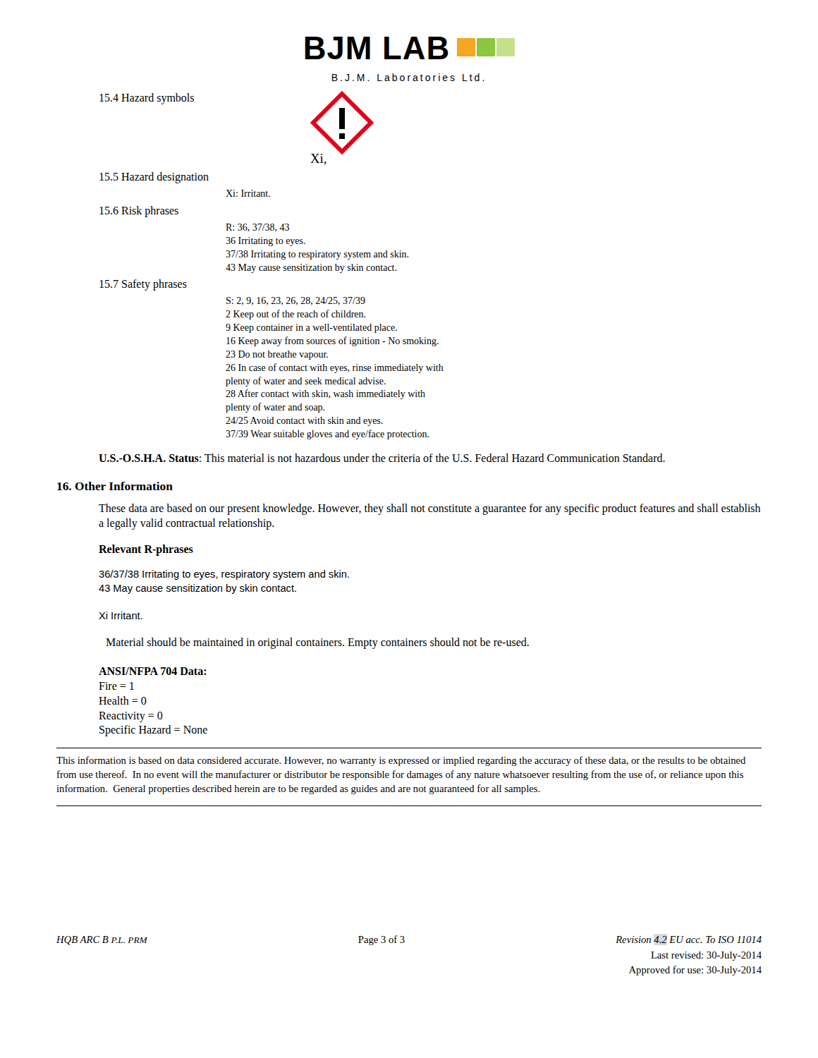BJM LAB
B.J.M. Laboratories Ltd.
15.4 Hazard symbols
Xi,
15.5 Hazard designation
Xi: Irritant.
15.6 Risk phrases
R: 36, 37/38, 43
36 Irritating to eyes.
37/38 Irritating to respiratory system and skin.
43 May cause sensitization by skin contact.
15.7 Safety phrases
S: 2, 9, 16, 23, 26, 28, 24/25, 37/39
2 Keep out of the reach of children.
9 Keep container in a well-ventilated place.
16 Keep away from sources of ignition - No smoking.
23 Do not breathe vapour.
26 In case of contact with eyes, rinse immediately with
plenty of water and seek medical advise.
28 After contact with skin, wash immediately with
plenty of water and soap.
24/25 Avoid contact with skin and eyes.
37/39 Wear suitable gloves and eye/face protection.
U.S.-O.S.H.A. Status: This material is not hazardous under the criteria of the U.S. Federal Hazard Communication Standard.
16. Other Information
These data are based on our present knowledge. However, they shall not constitute a guarantee for any specific product features and shall establish a legally valid contractual relationship.
Relevant R-phrases
36/37/38 Irritating to eyes, respiratory system and skin.
43 May cause sensitization by skin contact.
Xi Irritant.
Material should be maintained in original containers. Empty containers should not be re-used.
ANSI/NFPA 704 Data:
Fire = 1
Health = 0
Reactivity = 0
Specific Hazard = None
This information is based on data considered accurate. However, no warranty is expressed or implied regarding the accuracy of these data, or the results to be obtained from use thereof. In no event will the manufacturer or distributor be responsible for damages of any nature whatsoever resulting from the use of, or reliance upon this information. General properties described herein are to be regarded as guides and are not guaranteed for all samples.
HQB ARC B P.L. PRM
Page 3 of 3
Revision 4.2 EU acc. To ISO 11014
Last revised: 30-July-2014
Approved for use: 30-July-2014